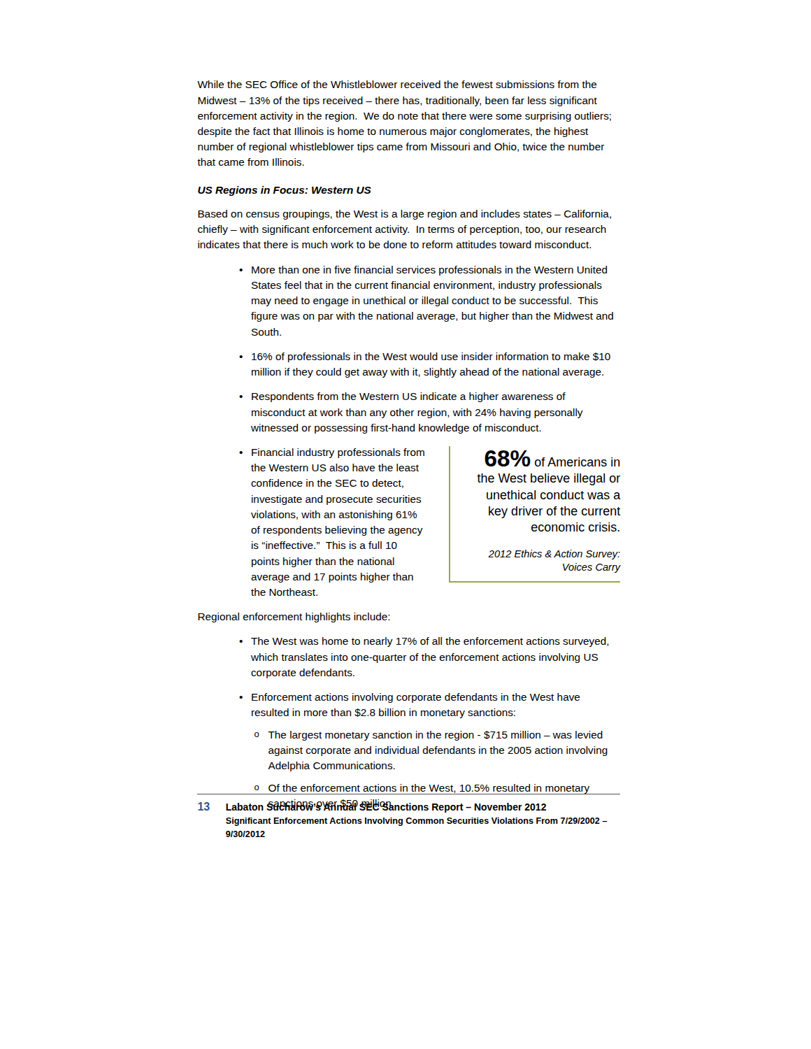While the SEC Office of the Whistleblower received the fewest submissions from the Midwest – 13% of the tips received – there has, traditionally, been far less significant enforcement activity in the region. We do note that there were some surprising outliers; despite the fact that Illinois is home to numerous major conglomerates, the highest number of regional whistleblower tips came from Missouri and Ohio, twice the number that came from Illinois.
US Regions in Focus: Western US
Based on census groupings, the West is a large region and includes states – California, chiefly – with significant enforcement activity. In terms of perception, too, our research indicates that there is much work to be done to reform attitudes toward misconduct.
More than one in five financial services professionals in the Western United States feel that in the current financial environment, industry professionals may need to engage in unethical or illegal conduct to be successful. This figure was on par with the national average, but higher than the Midwest and South.
16% of professionals in the West would use insider information to make $10 million if they could get away with it, slightly ahead of the national average.
Respondents from the Western US indicate a higher awareness of misconduct at work than any other region, with 24% having personally witnessed or possessing first-hand knowledge of misconduct.
68% of Americans in the West believe illegal or unethical conduct was a key driver of the current economic crisis.
2012 Ethics & Action Survey:
Voices Carry
Financial industry professionals from the Western US also have the least confidence in the SEC to detect, investigate and prosecute securities violations, with an astonishing 61% of respondents believing the agency is “ineffective.” This is a full 10 points higher than the national average and 17 points higher than the Northeast.
Regional enforcement highlights include:
The West was home to nearly 17% of all the enforcement actions surveyed, which translates into one-quarter of the enforcement actions involving US corporate defendants.
Enforcement actions involving corporate defendants in the West have resulted in more than $2.8 billion in monetary sanctions:
The largest monetary sanction in the region - $715 million – was levied against corporate and individual defendants in the 2005 action involving Adelphia Communications.
Of the enforcement actions in the West, 10.5% resulted in monetary sanctions over $50 million.
13 Labaton Sucharow’s Annual SEC Sanctions Report – November 2012 Significant Enforcement Actions Involving Common Securities Violations From 7/29/2002 – 9/30/2012